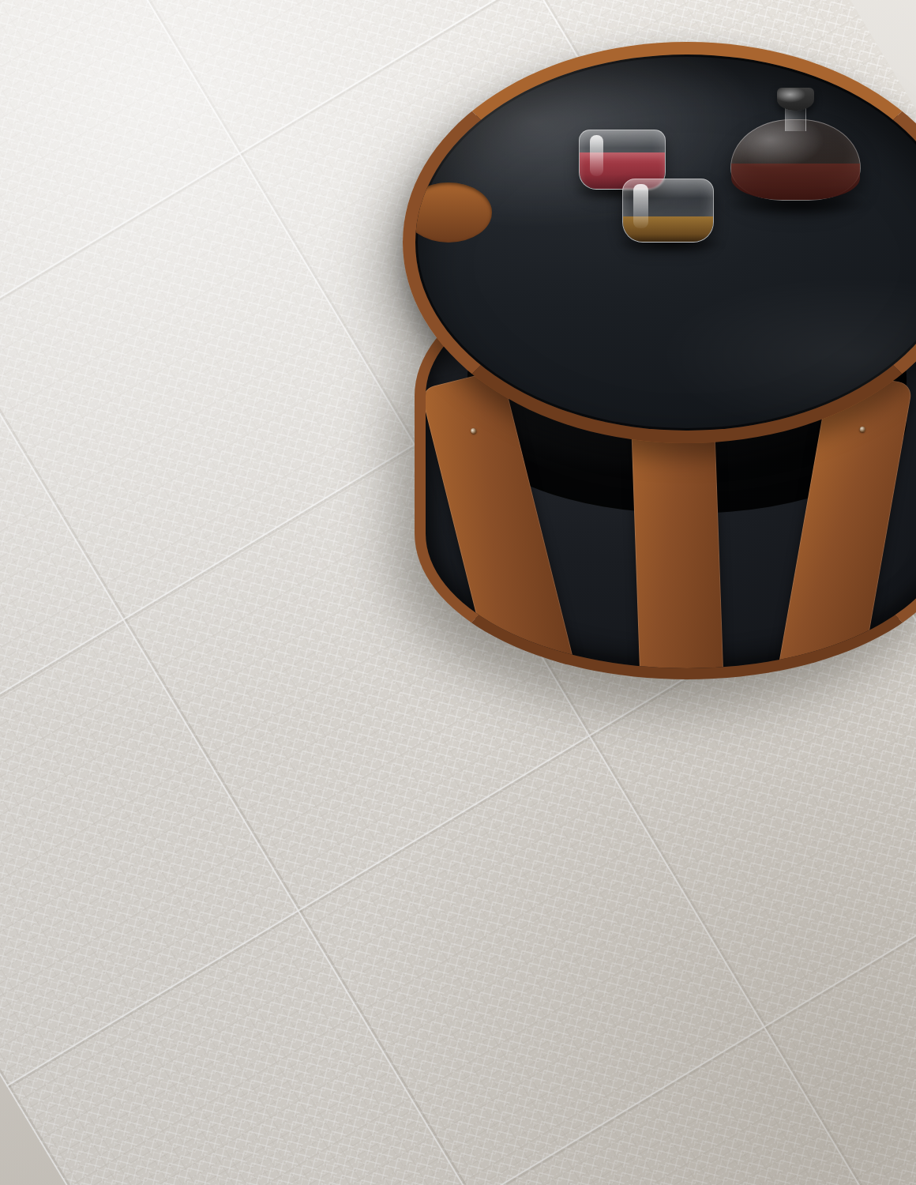Photograph: textured light-grey floor tiles with a fine lace-like surface pattern, laid on the diagonal with visible grout joints. A round side table with walnut-toned wooden frame and matte black surfaces sits at the upper right, carrying a glass of red wine, a low amber-filled tumbler, and a dark stoppered decanter.